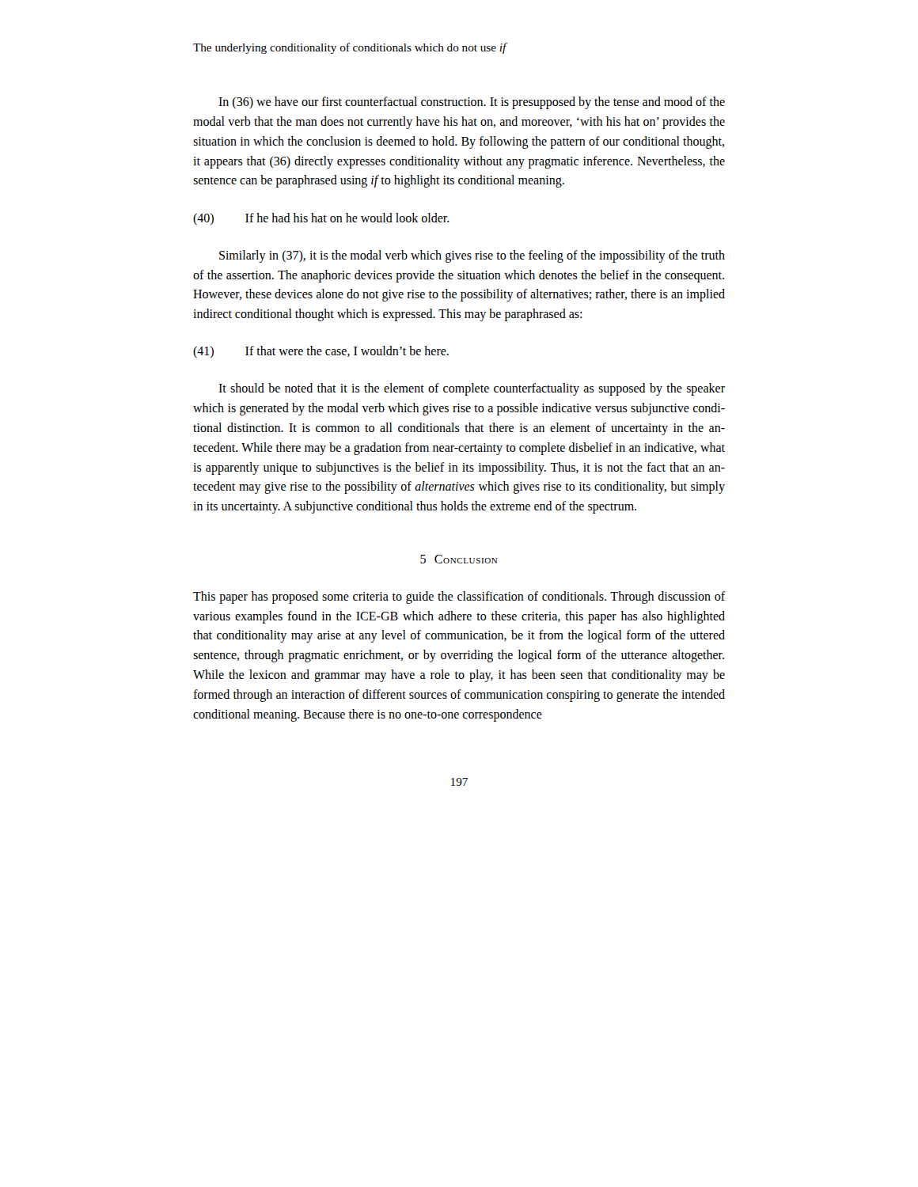The underlying conditionality of conditionals which do not use if
In (36) we have our first counterfactual construction. It is presupposed by the tense and mood of the modal verb that the man does not currently have his hat on, and moreover, ‘with his hat on’ provides the situation in which the conclusion is deemed to hold. By following the pattern of our conditional thought, it appears that (36) directly expresses conditionality without any pragmatic inference. Nevertheless, the sentence can be paraphrased using if to highlight its conditional meaning.
(40) If he had his hat on he would look older.
Similarly in (37), it is the modal verb which gives rise to the feeling of the impossibility of the truth of the assertion. The anaphoric devices provide the situation which denotes the belief in the consequent. However, these devices alone do not give rise to the possibility of alternatives; rather, there is an implied indirect conditional thought which is expressed. This may be paraphrased as:
(41) If that were the case, I wouldn’t be here.
It should be noted that it is the element of complete counterfactuality as supposed by the speaker which is generated by the modal verb which gives rise to a possible indicative versus subjunctive conditional distinction. It is common to all conditionals that there is an element of uncertainty in the antecedent. While there may be a gradation from near-certainty to complete disbelief in an indicative, what is apparently unique to subjunctives is the belief in its impossibility. Thus, it is not the fact that an antecedent may give rise to the possibility of alternatives which gives rise to its conditionality, but simply in its uncertainty. A subjunctive conditional thus holds the extreme end of the spectrum.
5 Conclusion
This paper has proposed some criteria to guide the classification of conditionals. Through discussion of various examples found in the ICE-GB which adhere to these criteria, this paper has also highlighted that conditionality may arise at any level of communication, be it from the logical form of the uttered sentence, through pragmatic enrichment, or by overriding the logical form of the utterance altogether. While the lexicon and grammar may have a role to play, it has been seen that conditionality may be formed through an interaction of different sources of communication conspiring to generate the intended conditional meaning. Because there is no one-to-one correspondence
197